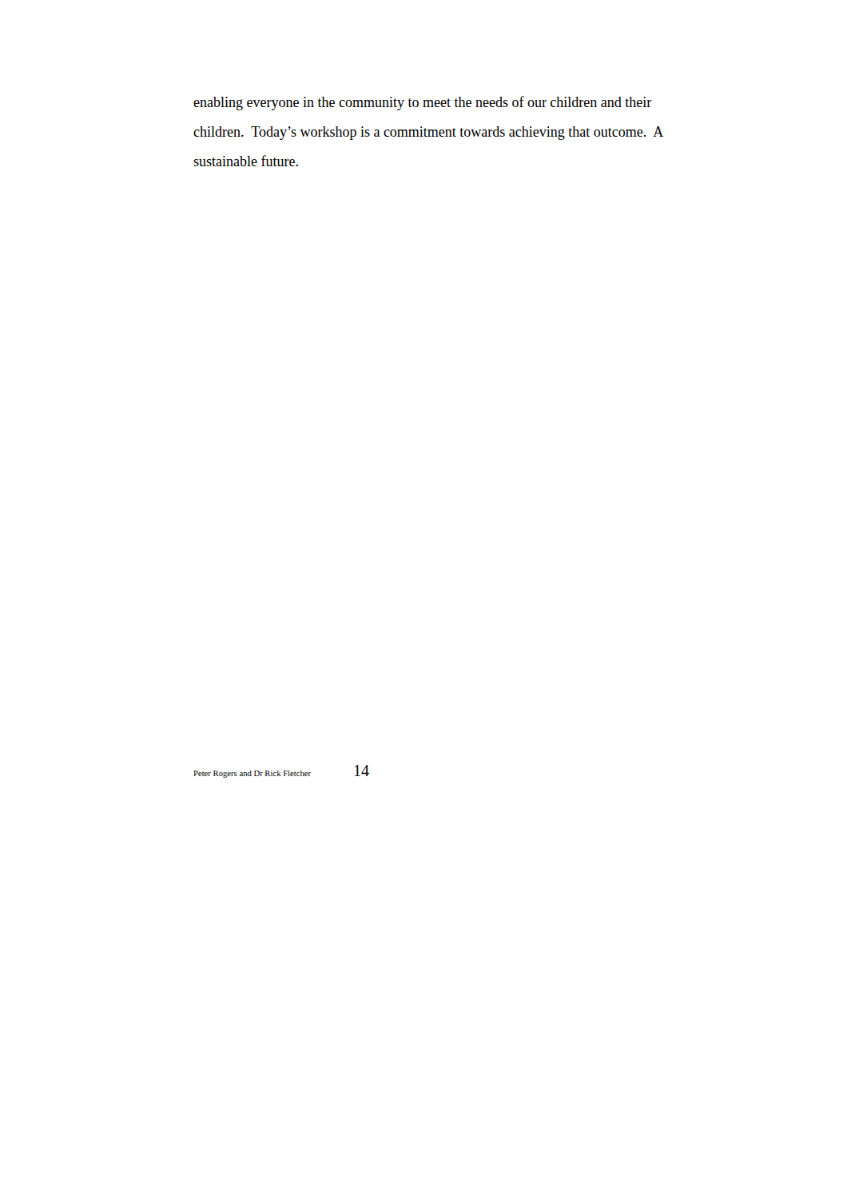enabling everyone in the community to meet the needs of our children and their children. Today’s workshop is a commitment towards achieving that outcome. A sustainable future.
Peter Rogers and Dr Rick Fletcher 14